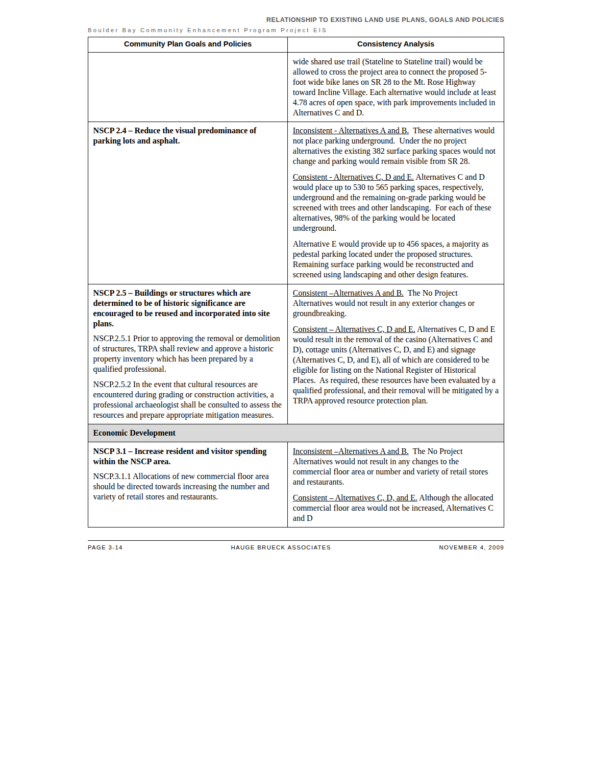RELATIONSHIP TO EXISTING LAND USE PLANS, GOALS AND POLICIES
Boulder Bay Community Enhancement Program Project EIS
| Community Plan Goals and Policies | Consistency Analysis |
| --- | --- |
| | wide shared use trail (Stateline to Stateline trail) would be allowed to cross the project area to connect the proposed 5-foot wide bike lanes on SR 28 to the Mt. Rose Highway toward Incline Village. Each alternative would include at least 4.78 acres of open space, with park improvements included in Alternatives C and D. |
| NSCP 2.4 – Reduce the visual predominance of parking lots and asphalt. | Inconsistent - Alternatives A and B. These alternatives would not place parking underground. Under the no project alternatives the existing 382 surface parking spaces would not change and parking would remain visible from SR 28. Consistent - Alternatives C, D and E. Alternatives C and D would place up to 530 to 565 parking spaces, respectively, underground and the remaining on-grade parking would be screened with trees and other landscaping. For each of these alternatives, 98% of the parking would be located underground. Alternative E would provide up to 456 spaces, a majority as pedestal parking located under the proposed structures. Remaining surface parking would be reconstructed and screened using landscaping and other design features. |
| NSCP 2.5 – Buildings or structures which are determined to be of historic significance are encouraged to be reused and incorporated into site plans. NSCP.2.5.1 Prior to approving the removal or demolition of structures, TRPA shall review and approve a historic property inventory which has been prepared by a qualified professional. NSCP.2.5.2 In the event that cultural resources are encountered during grading or construction activities, a professional archaeologist shall be consulted to assess the resources and prepare appropriate mitigation measures. | Consistent –Alternatives A and B. The No Project Alternatives would not result in any exterior changes or groundbreaking. Consistent – Alternatives C, D and E. Alternatives C, D and E would result in the removal of the casino (Alternatives C and D), cottage units (Alternatives C, D, and E) and signage (Alternatives C, D, and E), all of which are considered to be eligible for listing on the National Register of Historical Places. As required, these resources have been evaluated by a qualified professional, and their removal will be mitigated by a TRPA approved resource protection plan. |
| Economic Development |
| NSCP 3.1 – Increase resident and visitor spending within the NSCP area. NSCP.3.1.1 Allocations of new commercial floor area should be directed towards increasing the number and variety of retail stores and restaurants. | Inconsistent –Alternatives A and B. The No Project Alternatives would not result in any changes to the commercial floor area or number and variety of retail stores and restaurants. Consistent – Alternatives C, D, and E. Although the allocated commercial floor area would not be increased, Alternatives C and D |
PAGE 3-14 HAUGE BRUECK ASSOCIATES NOVEMBER 4, 2009